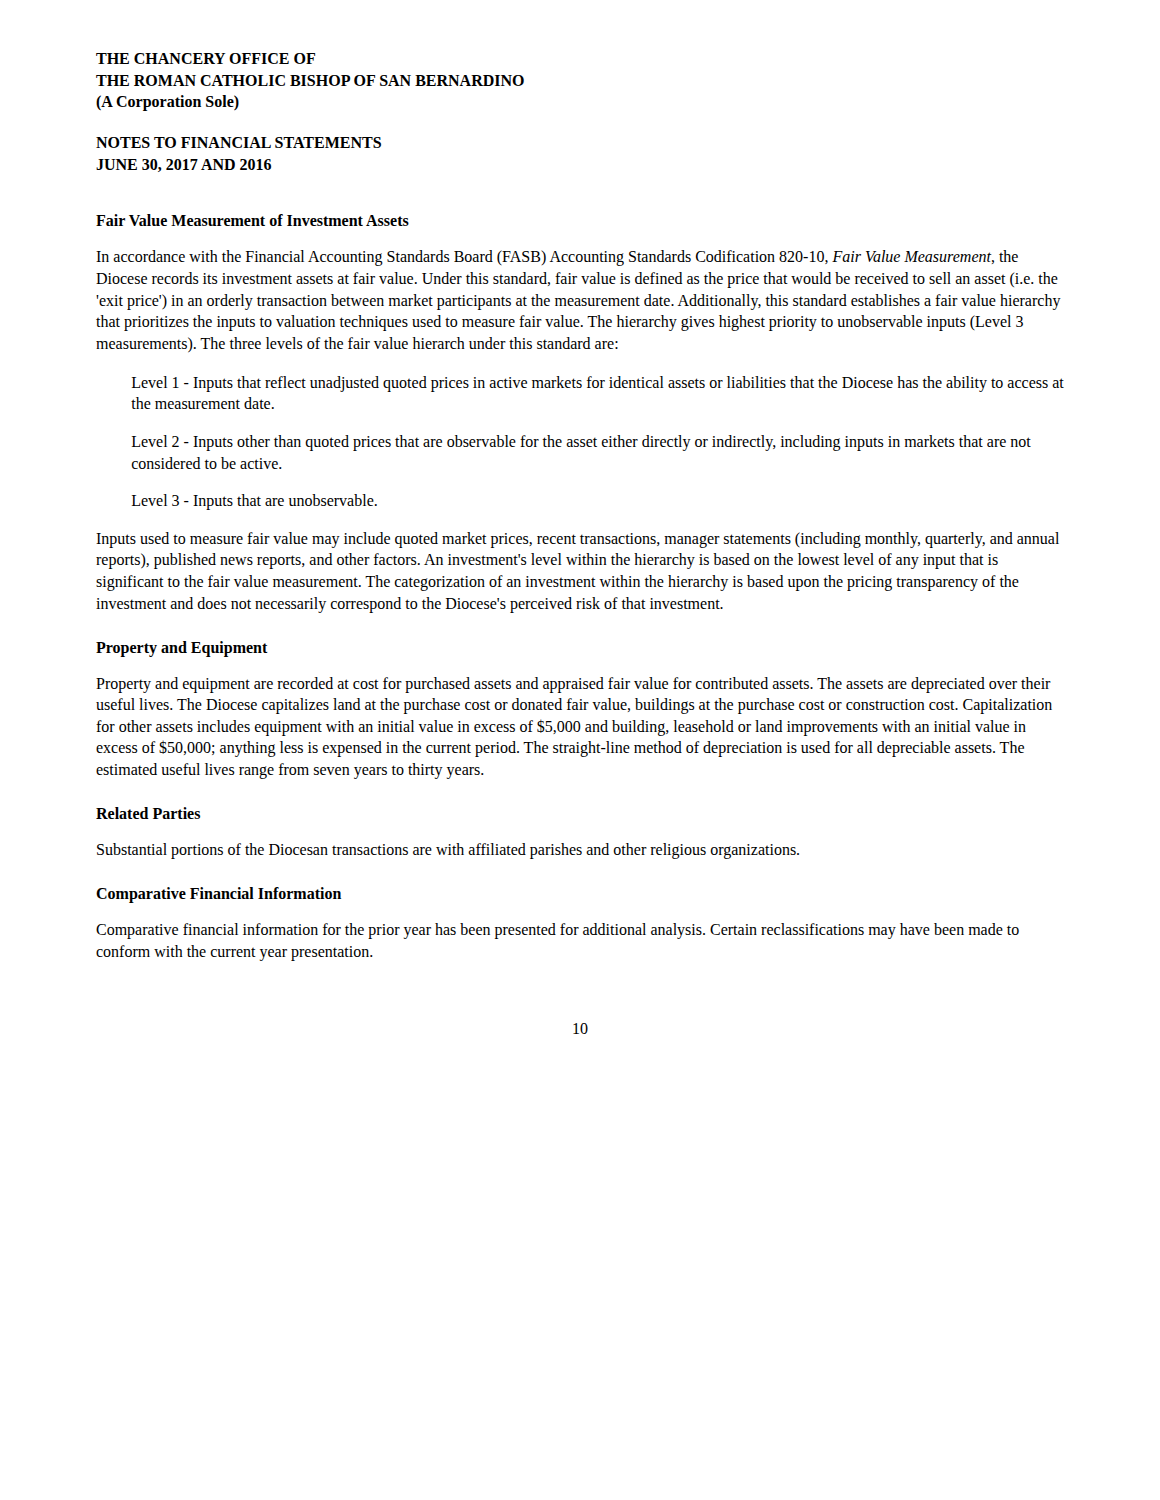THE CHANCERY OFFICE OF
THE ROMAN CATHOLIC BISHOP OF SAN BERNARDINO
(A Corporation Sole)
NOTES TO FINANCIAL STATEMENTS
JUNE 30, 2017 AND 2016
Fair Value Measurement of Investment Assets
In accordance with the Financial Accounting Standards Board (FASB) Accounting Standards Codification 820-10, Fair Value Measurement, the Diocese records its investment assets at fair value. Under this standard, fair value is defined as the price that would be received to sell an asset (i.e. the 'exit price') in an orderly transaction between market participants at the measurement date. Additionally, this standard establishes a fair value hierarchy that prioritizes the inputs to valuation techniques used to measure fair value. The hierarchy gives highest priority to unobservable inputs (Level 3 measurements). The three levels of the fair value hierarch under this standard are:
Level 1 - Inputs that reflect unadjusted quoted prices in active markets for identical assets or liabilities that the Diocese has the ability to access at the measurement date.
Level 2 - Inputs other than quoted prices that are observable for the asset either directly or indirectly, including inputs in markets that are not considered to be active.
Level 3 - Inputs that are unobservable.
Inputs used to measure fair value may include quoted market prices, recent transactions, manager statements (including monthly, quarterly, and annual reports), published news reports, and other factors. An investment's level within the hierarchy is based on the lowest level of any input that is significant to the fair value measurement. The categorization of an investment within the hierarchy is based upon the pricing transparency of the investment and does not necessarily correspond to the Diocese's perceived risk of that investment.
Property and Equipment
Property and equipment are recorded at cost for purchased assets and appraised fair value for contributed assets. The assets are depreciated over their useful lives. The Diocese capitalizes land at the purchase cost or donated fair value, buildings at the purchase cost or construction cost. Capitalization for other assets includes equipment with an initial value in excess of $5,000 and building, leasehold or land improvements with an initial value in excess of $50,000; anything less is expensed in the current period. The straight-line method of depreciation is used for all depreciable assets. The estimated useful lives range from seven years to thirty years.
Related Parties
Substantial portions of the Diocesan transactions are with affiliated parishes and other religious organizations.
Comparative Financial Information
Comparative financial information for the prior year has been presented for additional analysis. Certain reclassifications may have been made to conform with the current year presentation.
10